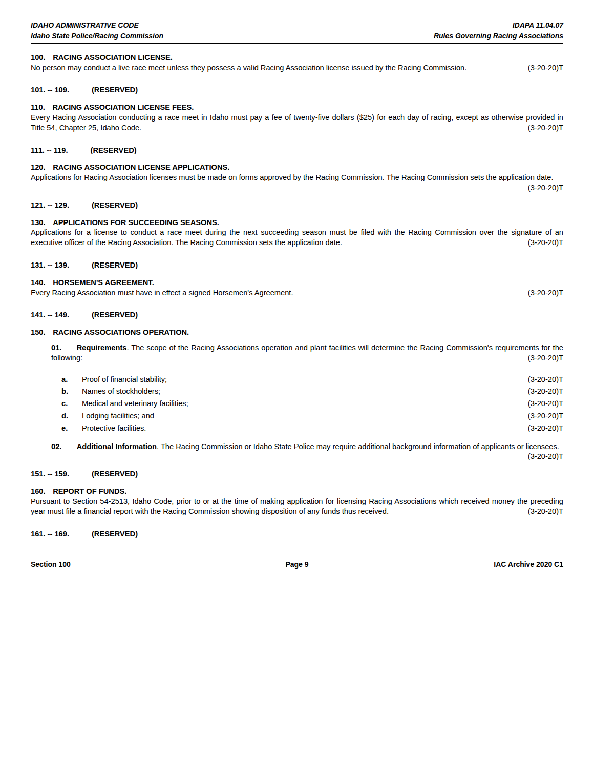IDAHO ADMINISTRATIVE CODE
Idaho State Police/Racing Commission
IDAPA 11.04.07
Rules Governing Racing Associations
100. RACING ASSOCIATION LICENSE.
No person may conduct a live race meet unless they possess a valid Racing Association license issued by the Racing Commission.(3-20-20)T
101. -- 109.   (RESERVED)
110. RACING ASSOCIATION LICENSE FEES.
Every Racing Association conducting a race meet in Idaho must pay a fee of twenty-five dollars ($25) for each day of racing, except as otherwise provided in Title 54, Chapter 25, Idaho Code.(3-20-20)T
111. -- 119.   (RESERVED)
120. RACING ASSOCIATION LICENSE APPLICATIONS.
Applications for Racing Association licenses must be made on forms approved by the Racing Commission. The Racing Commission sets the application date.(3-20-20)T
121. -- 129.   (RESERVED)
130. APPLICATIONS FOR SUCCEEDING SEASONS.
Applications for a license to conduct a race meet during the next succeeding season must be filed with the Racing Commission over the signature of an executive officer of the Racing Association. The Racing Commission sets the application date.(3-20-20)T
131. -- 139.   (RESERVED)
140. HORSEMEN'S AGREEMENT.
Every Racing Association must have in effect a signed Horsemen's Agreement.(3-20-20)T
141. -- 149.   (RESERVED)
150. RACING ASSOCIATIONS OPERATION.
01.  Requirements. The scope of the Racing Associations operation and plant facilities will determine the Racing Commission's requirements for the following:(3-20-20)T
| a. | Proof of financial stability; | (3-20-20)T |
| b. | Names of stockholders; | (3-20-20)T |
| c. | Medical and veterinary facilities; | (3-20-20)T |
| d. | Lodging facilities; and | (3-20-20)T |
| e. | Protective facilities. | (3-20-20)T |
02.  Additional Information. The Racing Commission or Idaho State Police may require additional background information of applicants or licensees.(3-20-20)T
151. -- 159.   (RESERVED)
160. REPORT OF FUNDS.
Pursuant to Section 54-2513, Idaho Code, prior to or at the time of making application for licensing Racing Associations which received money the preceding year must file a financial report with the Racing Commission showing disposition of any funds thus received.(3-20-20)T
161. -- 169.   (RESERVED)
Section 100
Page 9
IAC Archive 2020 C1